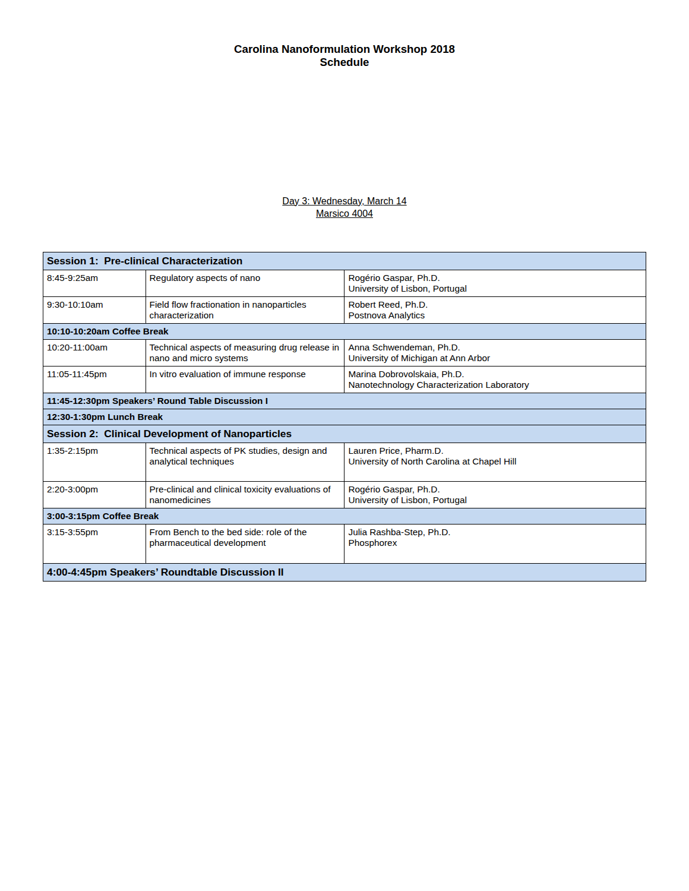Carolina Nanoformulation Workshop 2018
Schedule
Day 3: Wednesday, March 14
Marsico 4004
| Session 1: Pre-clinical Characterization |
| 8:45-9:25am | Regulatory aspects of nano | Rogério Gaspar, Ph.D. University of Lisbon, Portugal |
| 9:30-10:10am | Field flow fractionation in nanoparticles characterization | Robert Reed, Ph.D. Postnova Analytics |
| 10:10-10:20am Coffee Break |
| 10:20-11:00am | Technical aspects of measuring drug release in nano and micro systems | Anna Schwendeman, Ph.D. University of Michigan at Ann Arbor |
| 11:05-11:45pm | In vitro evaluation of immune response | Marina Dobrovolskaia, Ph.D. Nanotechnology Characterization Laboratory |
| 11:45-12:30pm Speakers’ Round Table Discussion I |
| 12:30-1:30pm Lunch Break |
| Session 2: Clinical Development of Nanoparticles |
| 1:35-2:15pm | Technical aspects of PK studies, design and analytical techniques | Lauren Price, Pharm.D. University of North Carolina at Chapel Hill |
| 2:20-3:00pm | Pre-clinical and clinical toxicity evaluations of nanomedicines | Rogério Gaspar, Ph.D. University of Lisbon, Portugal |
| 3:00-3:15pm Coffee Break |
| 3:15-3:55pm | From Bench to the bed side: role of the pharmaceutical development | Julia Rashba-Step, Ph.D. Phosphorex |
| 4:00-4:45pm Speakers’ Roundtable Discussion II |